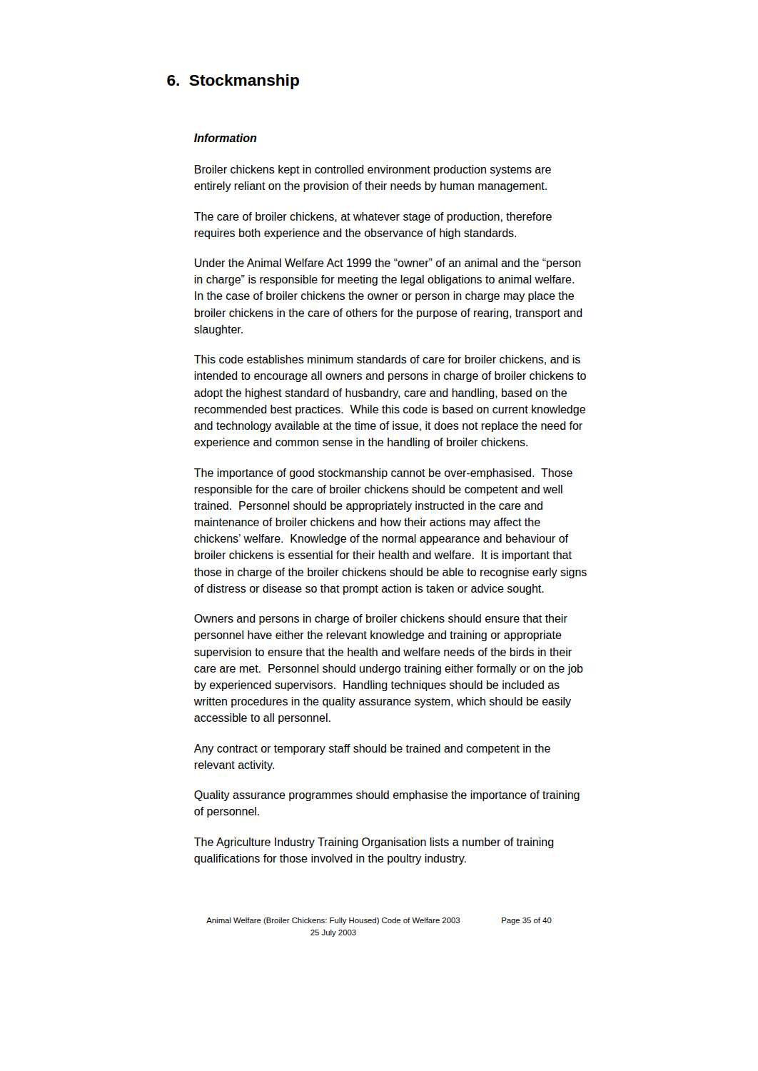6. Stockmanship
Information
Broiler chickens kept in controlled environment production systems are entirely reliant on the provision of their needs by human management.
The care of broiler chickens, at whatever stage of production, therefore requires both experience and the observance of high standards.
Under the Animal Welfare Act 1999 the “owner” of an animal and the “person in charge” is responsible for meeting the legal obligations to animal welfare. In the case of broiler chickens the owner or person in charge may place the broiler chickens in the care of others for the purpose of rearing, transport and slaughter.
This code establishes minimum standards of care for broiler chickens, and is intended to encourage all owners and persons in charge of broiler chickens to adopt the highest standard of husbandry, care and handling, based on the recommended best practices. While this code is based on current knowledge and technology available at the time of issue, it does not replace the need for experience and common sense in the handling of broiler chickens.
The importance of good stockmanship cannot be over-emphasised. Those responsible for the care of broiler chickens should be competent and well trained. Personnel should be appropriately instructed in the care and maintenance of broiler chickens and how their actions may affect the chickens’ welfare. Knowledge of the normal appearance and behaviour of broiler chickens is essential for their health and welfare. It is important that those in charge of the broiler chickens should be able to recognise early signs of distress or disease so that prompt action is taken or advice sought.
Owners and persons in charge of broiler chickens should ensure that their personnel have either the relevant knowledge and training or appropriate supervision to ensure that the health and welfare needs of the birds in their care are met. Personnel should undergo training either formally or on the job by experienced supervisors. Handling techniques should be included as written procedures in the quality assurance system, which should be easily accessible to all personnel.
Any contract or temporary staff should be trained and competent in the relevant activity.
Quality assurance programmes should emphasise the importance of training of personnel.
The Agriculture Industry Training Organisation lists a number of training qualifications for those involved in the poultry industry.
Animal Welfare (Broiler Chickens: Fully Housed) Code of Welfare 2003
25 July 2003
Page 35 of 40